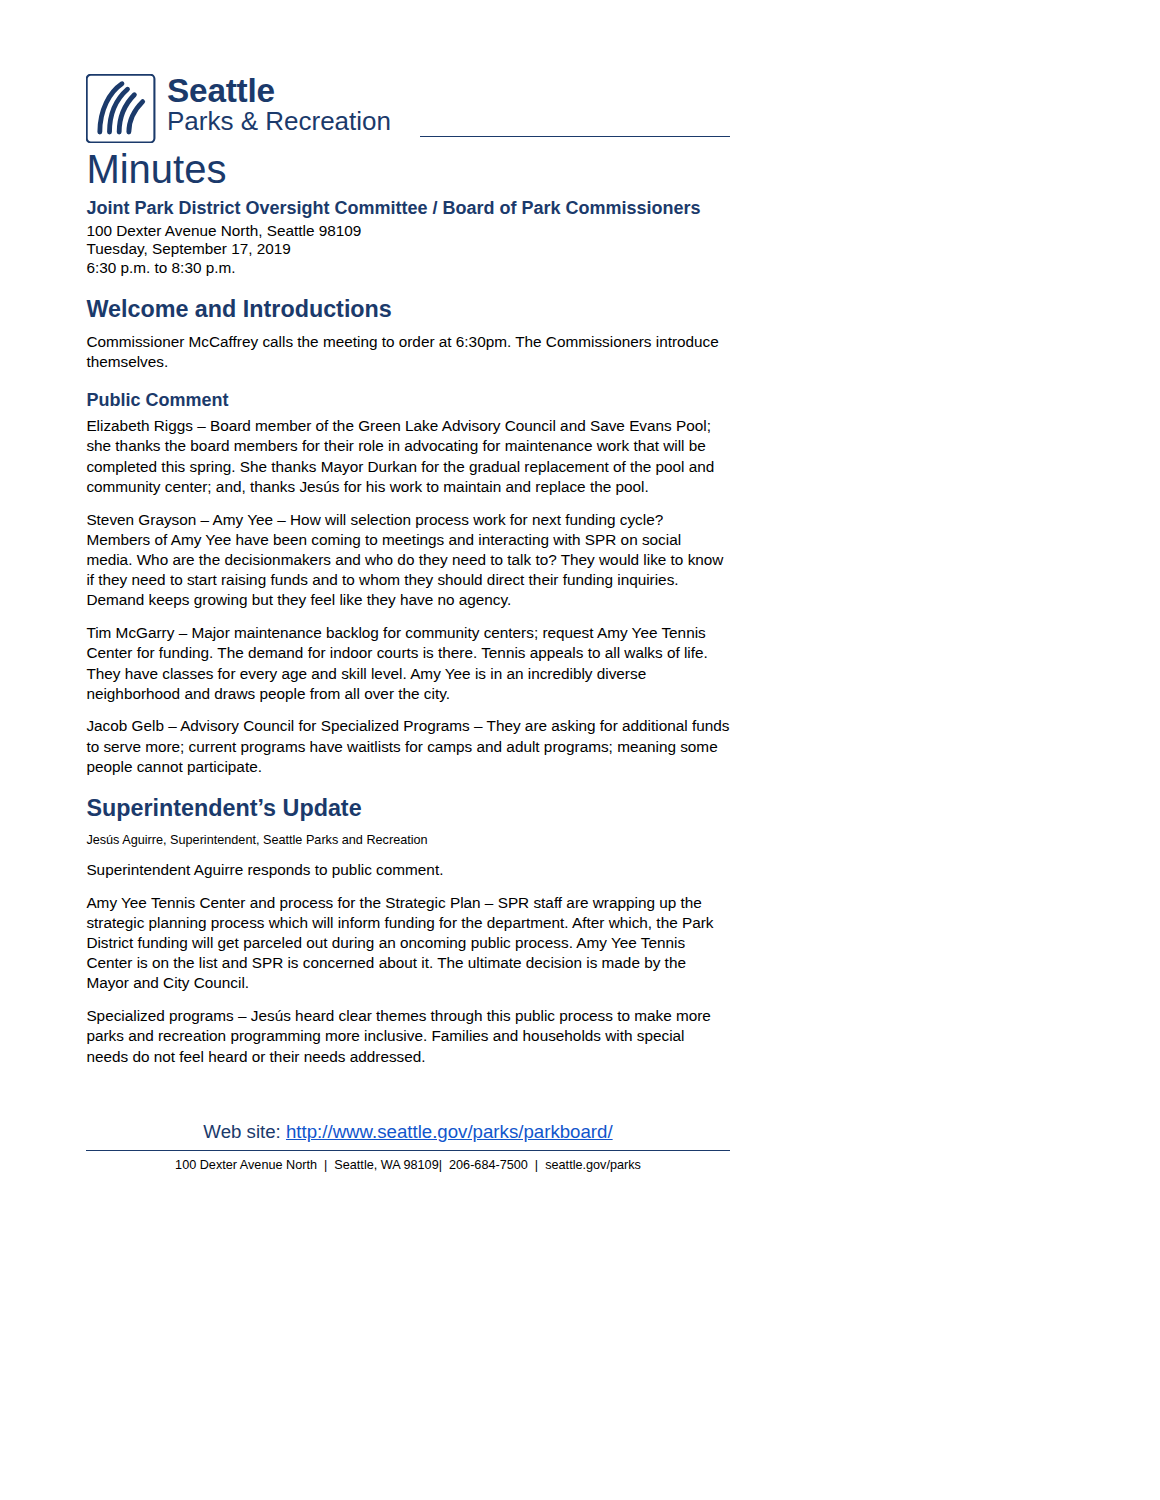Seattle
Parks & Recreation
Minutes
Joint Park District Oversight Committee / Board of Park Commissioners
100 Dexter Avenue North, Seattle 98109
Tuesday, September 17, 2019
6:30 p.m. to 8:30 p.m.
Welcome and Introductions
Commissioner McCaffrey calls the meeting to order at 6:30pm. The Commissioners introduce themselves.
Public Comment
Elizabeth Riggs – Board member of the Green Lake Advisory Council and Save Evans Pool; she thanks the board members for their role in advocating for maintenance work that will be completed this spring. She thanks Mayor Durkan for the gradual replacement of the pool and community center; and, thanks Jesús for his work to maintain and replace the pool.
Steven Grayson – Amy Yee – How will selection process work for next funding cycle? Members of Amy Yee have been coming to meetings and interacting with SPR on social media. Who are the decisionmakers and who do they need to talk to? They would like to know if they need to start raising funds and to whom they should direct their funding inquiries. Demand keeps growing but they feel like they have no agency.
Tim McGarry – Major maintenance backlog for community centers; request Amy Yee Tennis Center for funding. The demand for indoor courts is there. Tennis appeals to all walks of life. They have classes for every age and skill level. Amy Yee is in an incredibly diverse neighborhood and draws people from all over the city.
Jacob Gelb – Advisory Council for Specialized Programs – They are asking for additional funds to serve more; current programs have waitlists for camps and adult programs; meaning some people cannot participate.
Superintendent’s Update
Jesús Aguirre, Superintendent, Seattle Parks and Recreation
Superintendent Aguirre responds to public comment.
Amy Yee Tennis Center and process for the Strategic Plan – SPR staff are wrapping up the strategic planning process which will inform funding for the department. After which, the Park District funding will get parceled out during an oncoming public process. Amy Yee Tennis Center is on the list and SPR is concerned about it. The ultimate decision is made by the Mayor and City Council.
Specialized programs – Jesús heard clear themes through this public process to make more parks and recreation programming more inclusive. Families and households with special needs do not feel heard or their needs addressed.
Web site: http://www.seattle.gov/parks/parkboard/
100 Dexter Avenue North | Seattle, WA 98109| 206-684-7500 | seattle.gov/parks